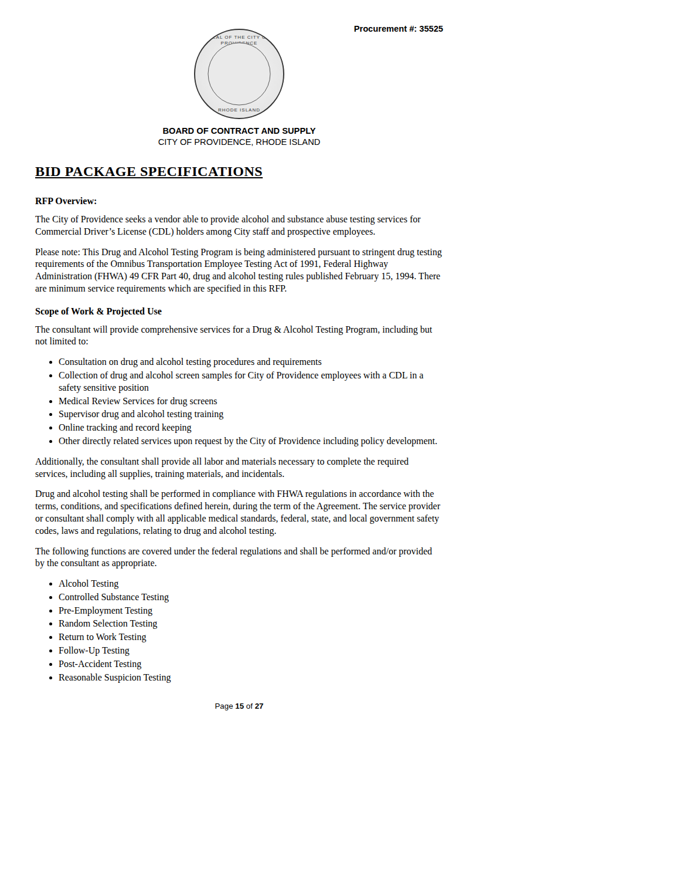Procurement #: 35525
SEAL OF THE CITY OF PROVIDENCE
RHODE ISLAND
BOARD OF CONTRACT AND SUPPLY
CITY OF PROVIDENCE, RHODE ISLAND
BID PACKAGE SPECIFICATIONS
RFP Overview:
The City of Providence seeks a vendor able to provide alcohol and substance abuse testing services for Commercial Driver’s License (CDL) holders among City staff and prospective employees.
Please note: This Drug and Alcohol Testing Program is being administered pursuant to stringent drug testing requirements of the Omnibus Transportation Employee Testing Act of 1991, Federal Highway Administration (FHWA) 49 CFR Part 40, drug and alcohol testing rules published February 15, 1994. There are minimum service requirements which are specified in this RFP.
Scope of Work & Projected Use
The consultant will provide comprehensive services for a Drug & Alcohol Testing Program, including but not limited to:
Consultation on drug and alcohol testing procedures and requirements
Collection of drug and alcohol screen samples for City of Providence employees with a CDL in a safety sensitive position
Medical Review Services for drug screens
Supervisor drug and alcohol testing training
Online tracking and record keeping
Other directly related services upon request by the City of Providence including policy development.
Additionally, the consultant shall provide all labor and materials necessary to complete the required services, including all supplies, training materials, and incidentals.
Drug and alcohol testing shall be performed in compliance with FHWA regulations in accordance with the terms, conditions, and specifications defined herein, during the term of the Agreement. The service provider or consultant shall comply with all applicable medical standards, federal, state, and local government safety codes, laws and regulations, relating to drug and alcohol testing.
The following functions are covered under the federal regulations and shall be performed and/or provided by the consultant as appropriate.
Alcohol Testing
Controlled Substance Testing
Pre-Employment Testing
Random Selection Testing
Return to Work Testing
Follow-Up Testing
Post-Accident Testing
Reasonable Suspicion Testing
Page 15 of 27